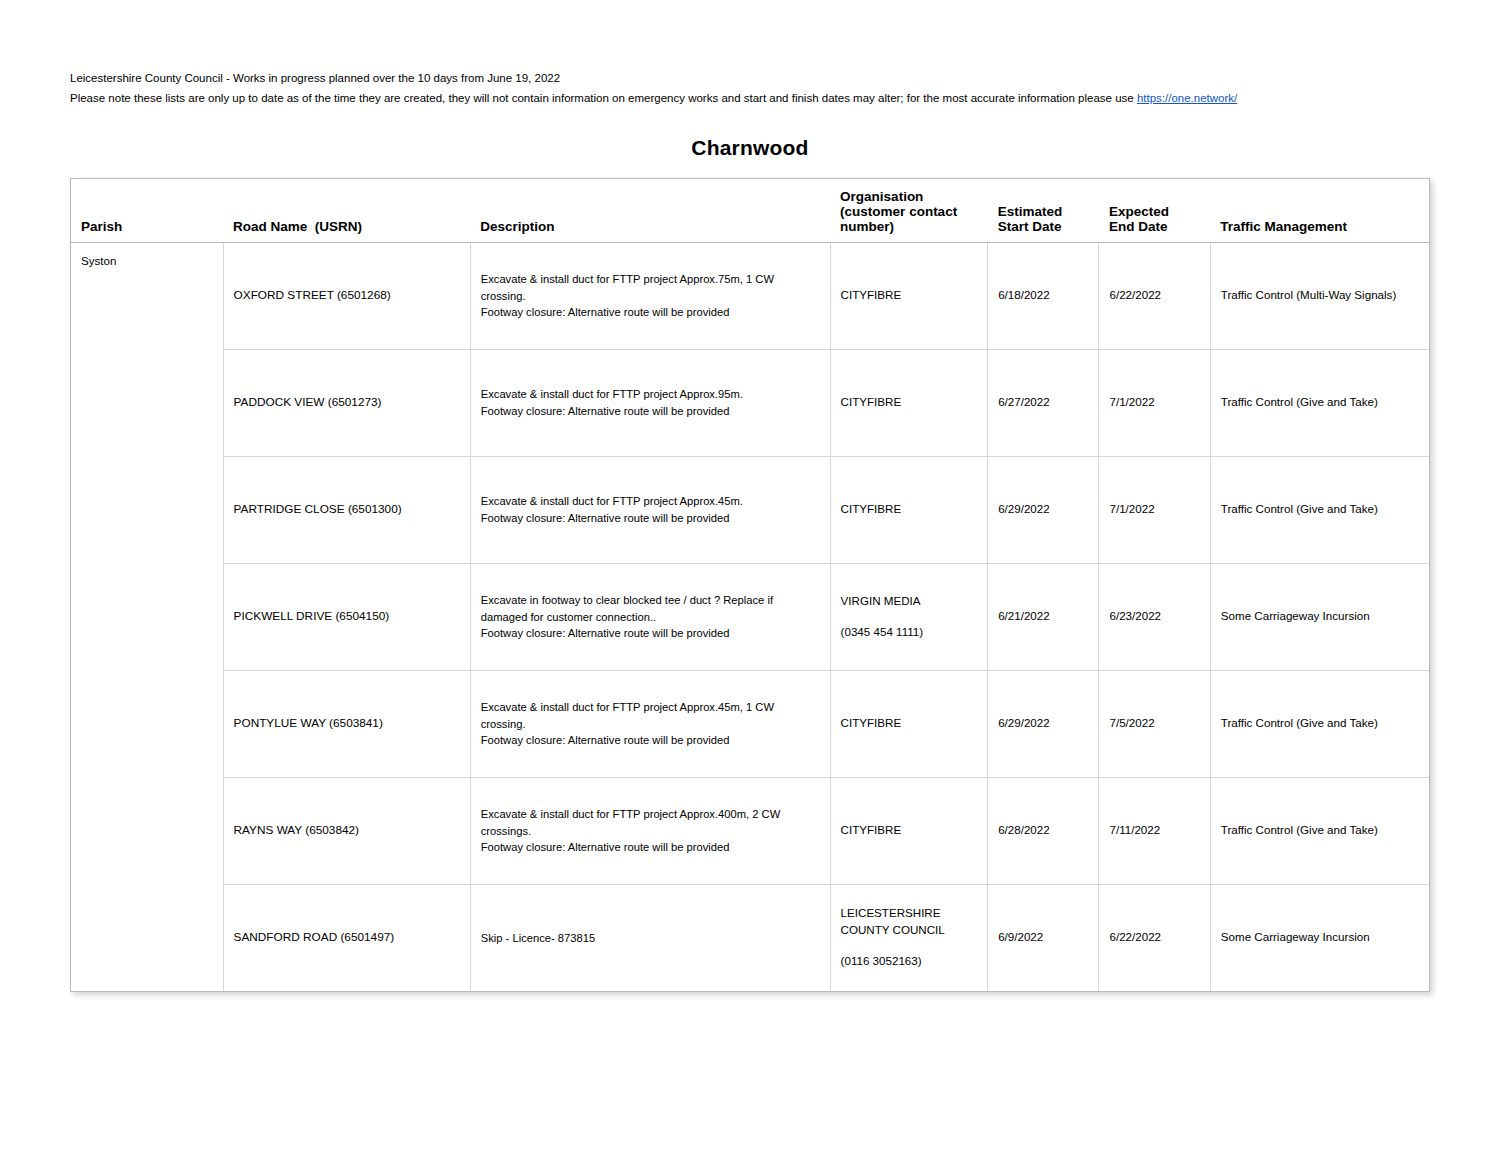Leicestershire County Council - Works in progress planned over the 10 days from June 19, 2022
Please note these lists are only up to date as of the time they are created, they will not contain information on emergency works and start and finish dates may alter; for the most accurate information please use https://one.network/
Charnwood
| Parish | Road Name (USRN) | Description | Organisation (customer contact number) | Estimated Start Date | Expected End Date | Traffic Management |
| --- | --- | --- | --- | --- | --- | --- |
| Syston | OXFORD STREET (6501268) | Excavate & install duct for FTTP project Approx.75m, 1 CW crossing. Footway closure: Alternative route will be provided | CITYFIBRE | 6/18/2022 | 6/22/2022 | Traffic Control (Multi-Way Signals) |
| PADDOCK VIEW (6501273) | Excavate & install duct for FTTP project Approx.95m. Footway closure: Alternative route will be provided | CITYFIBRE | 6/27/2022 | 7/1/2022 | Traffic Control (Give and Take) |
| PARTRIDGE CLOSE (6501300) | Excavate & install duct for FTTP project Approx.45m. Footway closure: Alternative route will be provided | CITYFIBRE | 6/29/2022 | 7/1/2022 | Traffic Control (Give and Take) |
| PICKWELL DRIVE (6504150) | Excavate in footway to clear blocked tee / duct ? Replace if damaged for customer connection.. Footway closure: Alternative route will be provided | VIRGIN MEDIA (0345 454 1111) | 6/21/2022 | 6/23/2022 | Some Carriageway Incursion |
| PONTYLUE WAY (6503841) | Excavate & install duct for FTTP project Approx.45m, 1 CW crossing. Footway closure: Alternative route will be provided | CITYFIBRE | 6/29/2022 | 7/5/2022 | Traffic Control (Give and Take) |
| RAYNS WAY (6503842) | Excavate & install duct for FTTP project Approx.400m, 2 CW crossings. Footway closure: Alternative route will be provided | CITYFIBRE | 6/28/2022 | 7/11/2022 | Traffic Control (Give and Take) |
| SANDFORD ROAD (6501497) | Skip - Licence- 873815 | LEICESTERSHIRE COUNTY COUNCIL (0116 3052163) | 6/9/2022 | 6/22/2022 | Some Carriageway Incursion |